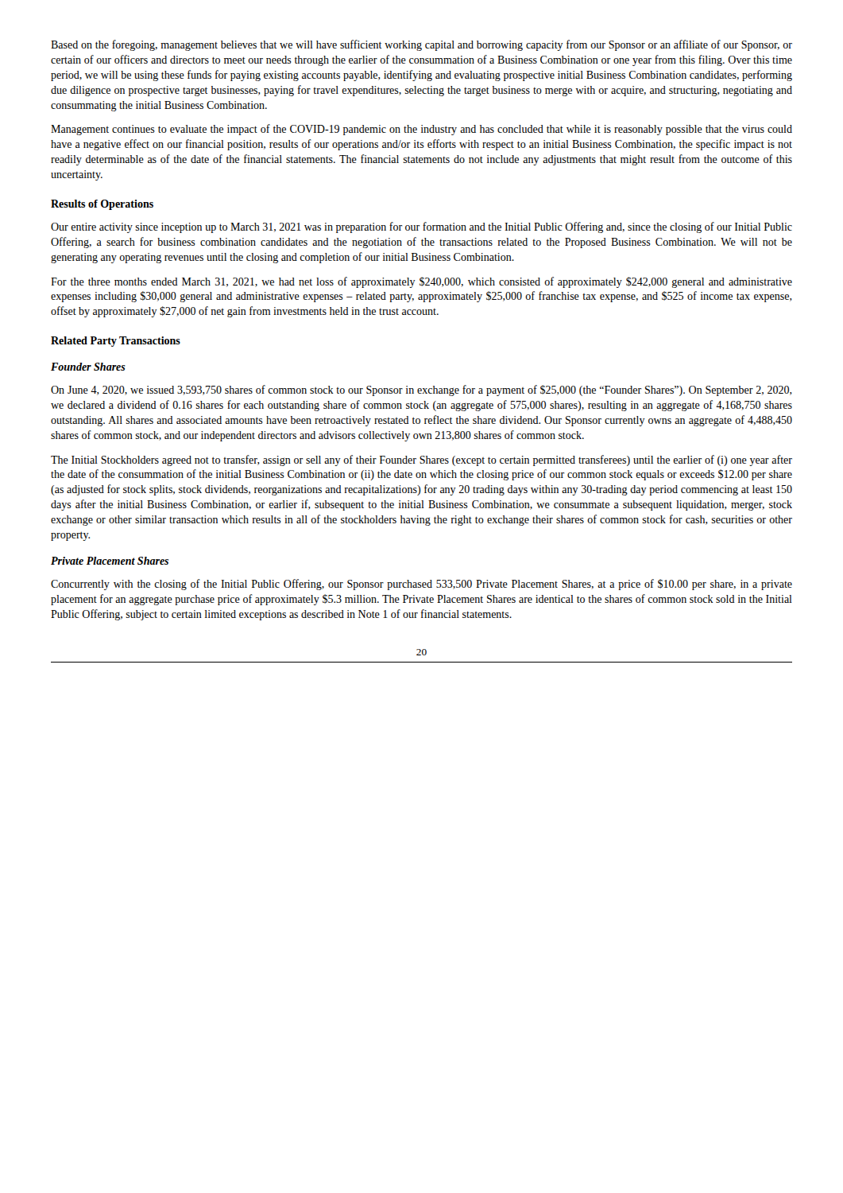Based on the foregoing, management believes that we will have sufficient working capital and borrowing capacity from our Sponsor or an affiliate of our Sponsor, or certain of our officers and directors to meet our needs through the earlier of the consummation of a Business Combination or one year from this filing. Over this time period, we will be using these funds for paying existing accounts payable, identifying and evaluating prospective initial Business Combination candidates, performing due diligence on prospective target businesses, paying for travel expenditures, selecting the target business to merge with or acquire, and structuring, negotiating and consummating the initial Business Combination.
Management continues to evaluate the impact of the COVID-19 pandemic on the industry and has concluded that while it is reasonably possible that the virus could have a negative effect on our financial position, results of our operations and/or its efforts with respect to an initial Business Combination, the specific impact is not readily determinable as of the date of the financial statements. The financial statements do not include any adjustments that might result from the outcome of this uncertainty.
Results of Operations
Our entire activity since inception up to March 31, 2021 was in preparation for our formation and the Initial Public Offering and, since the closing of our Initial Public Offering, a search for business combination candidates and the negotiation of the transactions related to the Proposed Business Combination. We will not be generating any operating revenues until the closing and completion of our initial Business Combination.
For the three months ended March 31, 2021, we had net loss of approximately $240,000, which consisted of approximately $242,000 general and administrative expenses including $30,000 general and administrative expenses – related party, approximately $25,000 of franchise tax expense, and $525 of income tax expense, offset by approximately $27,000 of net gain from investments held in the trust account.
Related Party Transactions
Founder Shares
On June 4, 2020, we issued 3,593,750 shares of common stock to our Sponsor in exchange for a payment of $25,000 (the “Founder Shares”). On September 2, 2020, we declared a dividend of 0.16 shares for each outstanding share of common stock (an aggregate of 575,000 shares), resulting in an aggregate of 4,168,750 shares outstanding. All shares and associated amounts have been retroactively restated to reflect the share dividend. Our Sponsor currently owns an aggregate of 4,488,450 shares of common stock, and our independent directors and advisors collectively own 213,800 shares of common stock.
The Initial Stockholders agreed not to transfer, assign or sell any of their Founder Shares (except to certain permitted transferees) until the earlier of (i) one year after the date of the consummation of the initial Business Combination or (ii) the date on which the closing price of our common stock equals or exceeds $12.00 per share (as adjusted for stock splits, stock dividends, reorganizations and recapitalizations) for any 20 trading days within any 30-trading day period commencing at least 150 days after the initial Business Combination, or earlier if, subsequent to the initial Business Combination, we consummate a subsequent liquidation, merger, stock exchange or other similar transaction which results in all of the stockholders having the right to exchange their shares of common stock for cash, securities or other property.
Private Placement Shares
Concurrently with the closing of the Initial Public Offering, our Sponsor purchased 533,500 Private Placement Shares, at a price of $10.00 per share, in a private placement for an aggregate purchase price of approximately $5.3 million. The Private Placement Shares are identical to the shares of common stock sold in the Initial Public Offering, subject to certain limited exceptions as described in Note 1 of our financial statements.
20